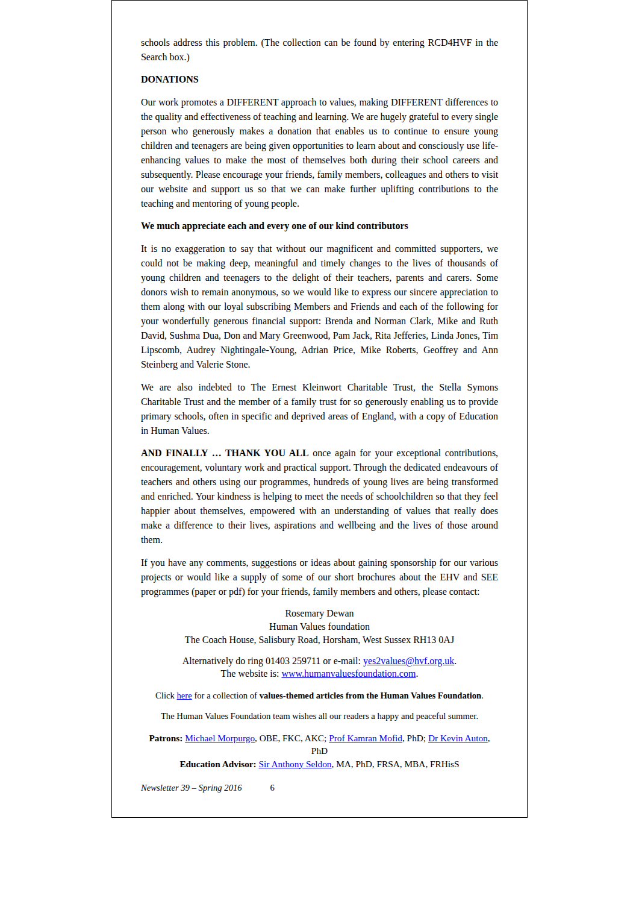schools address this problem. (The collection can be found by entering RCD4HVF in the Search box.)
DONATIONS
Our work promotes a DIFFERENT approach to values, making DIFFERENT differences to the quality and effectiveness of teaching and learning. We are hugely grateful to every single person who generously makes a donation that enables us to continue to ensure young children and teenagers are being given opportunities to learn about and consciously use life-enhancing values to make the most of themselves both during their school careers and subsequently. Please encourage your friends, family members, colleagues and others to visit our website and support us so that we can make further uplifting contributions to the teaching and mentoring of young people.
We much appreciate each and every one of our kind contributors
It is no exaggeration to say that without our magnificent and committed supporters, we could not be making deep, meaningful and timely changes to the lives of thousands of young children and teenagers to the delight of their teachers, parents and carers. Some donors wish to remain anonymous, so we would like to express our sincere appreciation to them along with our loyal subscribing Members and Friends and each of the following for your wonderfully generous financial support: Brenda and Norman Clark, Mike and Ruth David, Sushma Dua, Don and Mary Greenwood, Pam Jack, Rita Jefferies, Linda Jones, Tim Lipscomb, Audrey Nightingale-Young, Adrian Price, Mike Roberts, Geoffrey and Ann Steinberg and Valerie Stone.
We are also indebted to The Ernest Kleinwort Charitable Trust, the Stella Symons Charitable Trust and the member of a family trust for so generously enabling us to provide primary schools, often in specific and deprived areas of England, with a copy of Education in Human Values.
AND FINALLY … THANK YOU ALL once again for your exceptional contributions, encouragement, voluntary work and practical support. Through the dedicated endeavours of teachers and others using our programmes, hundreds of young lives are being transformed and enriched. Your kindness is helping to meet the needs of schoolchildren so that they feel happier about themselves, empowered with an understanding of values that really does make a difference to their lives, aspirations and wellbeing and the lives of those around them.
If you have any comments, suggestions or ideas about gaining sponsorship for our various projects or would like a supply of some of our short brochures about the EHV and SEE programmes (paper or pdf) for your friends, family members and others, please contact:
Rosemary Dewan
Human Values foundation
The Coach House, Salisbury Road, Horsham, West Sussex RH13 0AJ
Alternatively do ring 01403 259711 or e-mail: yes2values@hvf.org.uk.
The website is: www.humanvaluesfoundation.com.
Click here for a collection of values-themed articles from the Human Values Foundation.
The Human Values Foundation team wishes all our readers a happy and peaceful summer.
Patrons: Michael Morpurgo, OBE, FKC, AKC; Prof Kamran Mofid, PhD; Dr Kevin Auton, PhD
Education Advisor: Sir Anthony Seldon, MA, PhD, FRSA, MBA, FRHisS
Newsletter 39 – Spring 2016 6